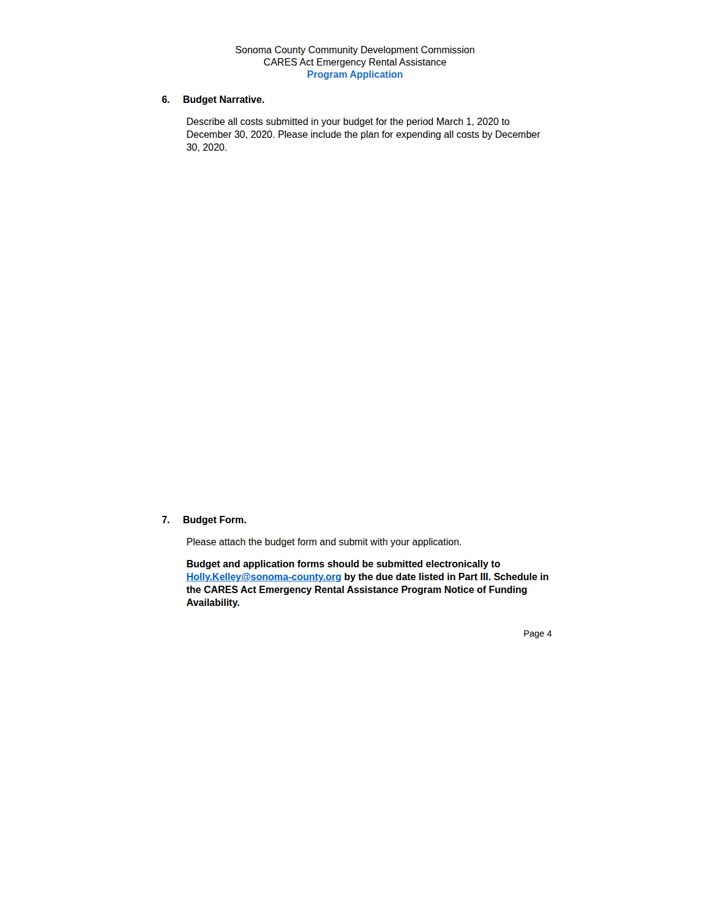Sonoma County Community Development Commission
CARES Act Emergency Rental Assistance
Program Application
6. Budget Narrative.
Describe all costs submitted in your budget for the period March 1, 2020 to December 30, 2020. Please include the plan for expending all costs by December 30, 2020.
7. Budget Form.
Please attach the budget form and submit with your application.
Budget and application forms should be submitted electronically to Holly.Kelley@sonoma-county.org by the due date listed in Part III. Schedule in the CARES Act Emergency Rental Assistance Program Notice of Funding Availability.
Page 4